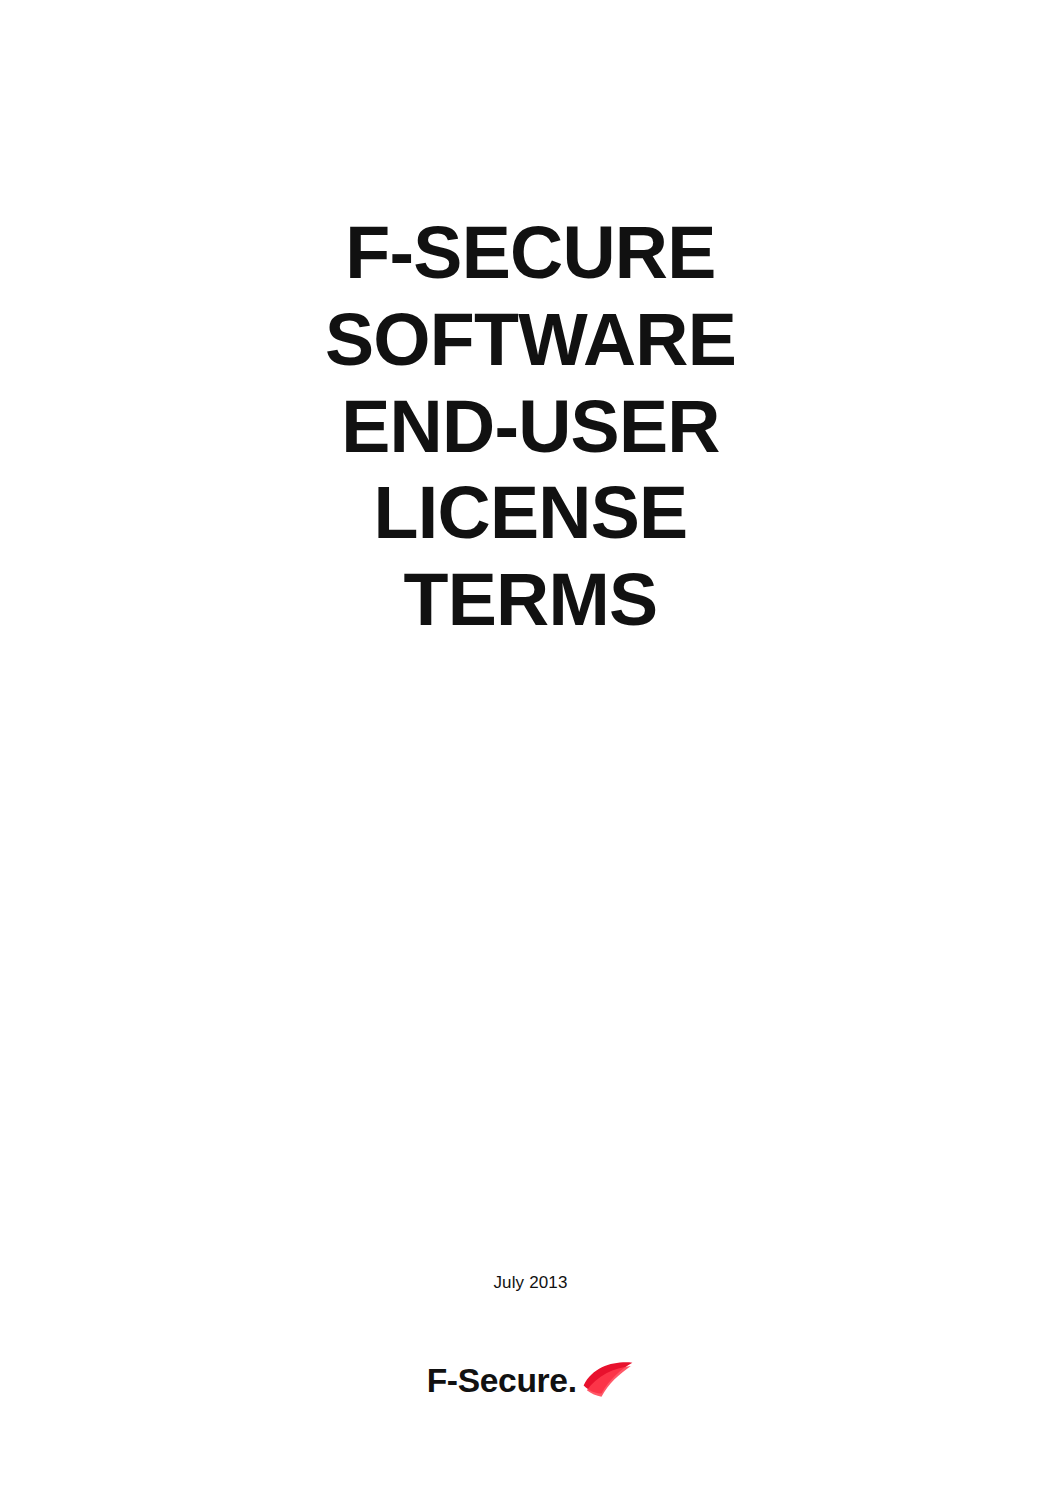F-Secure Software End-User License Terms
July 2013
F-Secure.